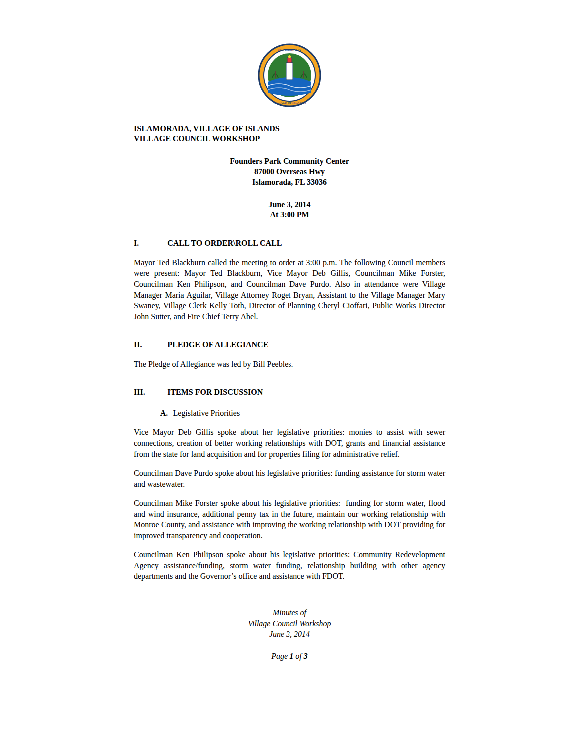ISLAMORADA VILLAGE OF ISLANDS
ISLAMORADA, VILLAGE OF ISLANDS
VILLAGE COUNCIL WORKSHOP
Founders Park Community Center
87000 Overseas Hwy
Islamorada, FL 33036
June 3, 2014
At 3:00 PM
I. CALL TO ORDER\ROLL CALL
Mayor Ted Blackburn called the meeting to order at 3:00 p.m. The following Council members were present: Mayor Ted Blackburn, Vice Mayor Deb Gillis, Councilman Mike Forster, Councilman Ken Philipson, and Councilman Dave Purdo. Also in attendance were Village Manager Maria Aguilar, Village Attorney Roget Bryan, Assistant to the Village Manager Mary Swaney, Village Clerk Kelly Toth, Director of Planning Cheryl Cioffari, Public Works Director John Sutter, and Fire Chief Terry Abel.
II. PLEDGE OF ALLEGIANCE
The Pledge of Allegiance was led by Bill Peebles.
III. ITEMS FOR DISCUSSION
A. Legislative Priorities
Vice Mayor Deb Gillis spoke about her legislative priorities: monies to assist with sewer connections, creation of better working relationships with DOT, grants and financial assistance from the state for land acquisition and for properties filing for administrative relief.
Councilman Dave Purdo spoke about his legislative priorities: funding assistance for storm water and wastewater.
Councilman Mike Forster spoke about his legislative priorities: funding for storm water, flood and wind insurance, additional penny tax in the future, maintain our working relationship with Monroe County, and assistance with improving the working relationship with DOT providing for improved transparency and cooperation.
Councilman Ken Philipson spoke about his legislative priorities: Community Redevelopment Agency assistance/funding, storm water funding, relationship building with other agency departments and the Governor’s office and assistance with FDOT.
Minutes of
Village Council Workshop
June 3, 2014
Page 1 of 3